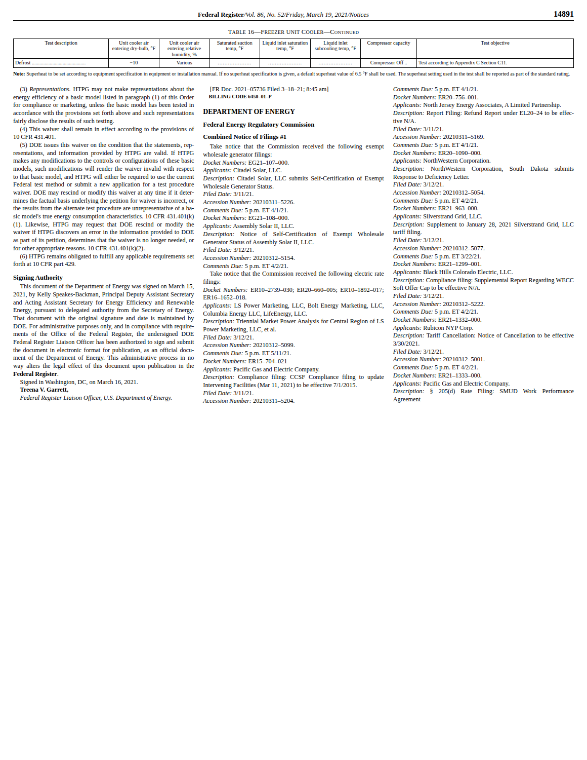Federal Register/Vol. 86, No. 52/Friday, March 19, 2021/Notices
14891
TABLE 16—FREEZER UNIT COOLER—Continued
| Test description | Unit cooler air entering dry-bulb, °F | Unit cooler air entering relative humidity, % | Saturated suction temp, °F | Liquid inlet saturation temp, °F | Liquid inlet subcooling temp, °F | Compressor capacity | Test objective |
| --- | --- | --- | --- | --- | --- | --- | --- |
| Defrost .......................................... | −10 | Various | .................... | .................... | .................... | Compressor Off .. | Test according to Appendix C Section C11. |
Note: Superheat to be set according to equipment specification in equipment or installation manual. If no superheat specification is given, a default superheat value of 6.5 °F shall be used. The superheat setting used in the test shall be reported as part of the standard rating.
(3) Representations. HTPG may not make representations about the energy efficiency of a basic model listed in paragraph (1) of this Order for compliance or marketing, unless the basic model has been tested in accordance with the provisions set forth above and such representations fairly disclose the results of such testing.
(4) This waiver shall remain in effect according to the provisions of 10 CFR 431.401.
(5) DOE issues this waiver on the condition that the statements, representations, and information provided by HTPG are valid. If HTPG makes any modifications to the controls or configurations of these basic models, such modifications will render the waiver invalid with respect to that basic model, and HTPG will either be required to use the current Federal test method or submit a new application for a test procedure waiver. DOE may rescind or modify this waiver at any time if it determines the factual basis underlying the petition for waiver is incorrect, or the results from the alternate test procedure are unrepresentative of a basic model's true energy consumption characteristics. 10 CFR 431.401(k)(1). Likewise, HTPG may request that DOE rescind or modify the waiver if HTPG discovers an error in the information provided to DOE as part of its petition, determines that the waiver is no longer needed, or for other appropriate reasons. 10 CFR 431.401(k)(2).
(6) HTPG remains obligated to fulfill any applicable requirements set forth at 10 CFR part 429.
Signing Authority
This document of the Department of Energy was signed on March 15, 2021, by Kelly Speakes-Backman, Principal Deputy Assistant Secretary and Acting Assistant Secretary for Energy Efficiency and Renewable Energy, pursuant to delegated authority from the Secretary of Energy. That document with the original signature and date is maintained by DOE. For administrative purposes only, and in compliance with requirements of the Office of the Federal Register, the undersigned DOE Federal Register Liaison Officer has been authorized to sign and submit the document in electronic format for publication, as an official document of the Department of Energy. This administrative process in no way alters the legal effect of this document upon publication in the Federal Register.
Signed in Washington, DC, on March 16, 2021.
Treena V. Garrett,
Federal Register Liaison Officer, U.S. Department of Energy.
[FR Doc. 2021–05736 Filed 3–18–21; 8:45 am]
BILLING CODE 6450–01–P
DEPARTMENT OF ENERGY
Federal Energy Regulatory Commission
Combined Notice of Filings #1
Take notice that the Commission received the following exempt wholesale generator filings:
Docket Numbers: EG21–107–000.
Applicants: Citadel Solar, LLC.
Description: Citadel Solar, LLC submits Self-Certification of Exempt Wholesale Generator Status.
Filed Date: 3/11/21.
Accession Number: 20210311–5226.
Comments Due: 5 p.m. ET 4/1/21.
Docket Numbers: EG21–108–000.
Applicants: Assembly Solar II, LLC.
Description: Notice of Self-Certification of Exempt Wholesale Generator Status of Assembly Solar II, LLC.
Filed Date: 3/12/21.
Accession Number: 20210312–5154.
Comments Due: 5 p.m. ET 4/2/21.
Take notice that the Commission received the following electric rate filings:
Docket Numbers: ER10–2739–030; ER20–660–005; ER10–1892–017; ER16–1652–018.
Applicants: LS Power Marketing, LLC, Bolt Energy Marketing, LLC, Columbia Energy LLC, LifeEnergy, LLC.
Description: Triennial Market Power Analysis for Central Region of LS Power Marketing, LLC, et al.
Filed Date: 3/12/21.
Accession Number: 20210312–5099.
Comments Due: 5 p.m. ET 5/11/21.
Docket Numbers: ER15–704–021
Applicants: Pacific Gas and Electric Company.
Description: Compliance filing: CCSF Compliance filing to update Intervening Facilities (Mar 11, 2021) to be effective 7/1/2015.
Filed Date: 3/11/21.
Accession Number: 20210311–5204.
Comments Due: 5 p.m. ET 4/1/21.
Docket Numbers: ER20–756–001.
Applicants: North Jersey Energy Associates, A Limited Partnership.
Description: Report Filing: Refund Report under EL20–24 to be effective N/A.
Filed Date: 3/11/21.
Accession Number: 20210311–5169.
Comments Due: 5 p.m. ET 4/1/21.
Docket Numbers: ER20–1090–000.
Applicants: NorthWestern Corporation.
Description: NorthWestern Corporation, South Dakota submits Response to Deficiency Letter.
Filed Date: 3/12/21.
Accession Number: 20210312–5054.
Comments Due: 5 p.m. ET 4/2/21.
Docket Numbers: ER21–963–000.
Applicants: Silverstrand Grid, LLC.
Description: Supplement to January 28, 2021 Silverstrand Grid, LLC tariff filing.
Filed Date: 3/12/21.
Accession Number: 20210312–5077.
Comments Due: 5 p.m. ET 3/22/21.
Docket Numbers: ER21–1299–001.
Applicants: Black Hills Colorado Electric, LLC.
Description: Compliance filing: Supplemental Report Regarding WECC Soft Offer Cap to be effective N/A.
Filed Date: 3/12/21.
Accession Number: 20210312–5222.
Comments Due: 5 p.m. ET 4/2/21.
Docket Numbers: ER21–1332–000.
Applicants: Rubicon NYP Corp.
Description: Tariff Cancellation: Notice of Cancellation to be effective 3/30/2021.
Filed Date: 3/12/21.
Accession Number: 20210312–5001.
Comments Due: 5 p.m. ET 4/2/21.
Docket Numbers: ER21–1333–000.
Applicants: Pacific Gas and Electric Company.
Description: § 205(d) Rate Filing: SMUD Work Performance Agreement